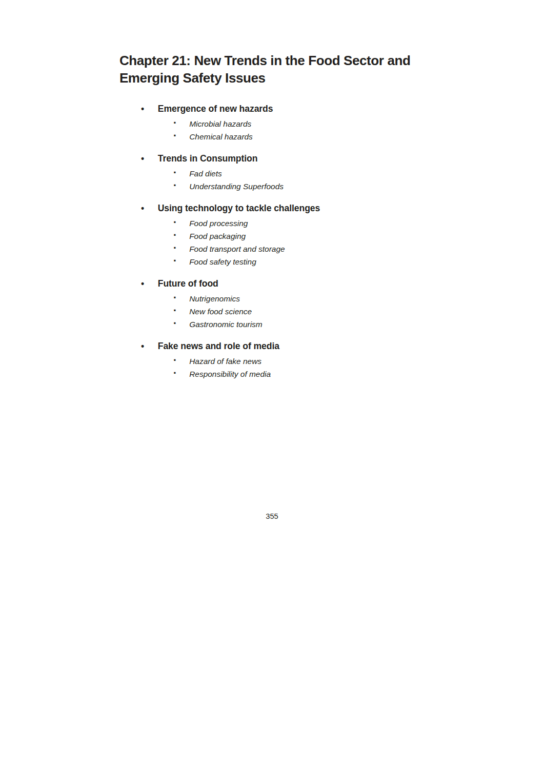Chapter 21: New Trends in the Food Sector and Emerging Safety Issues
Emergence of new hazards
Microbial hazards
Chemical hazards
Trends in Consumption
Fad diets
Understanding Superfoods
Using technology to tackle challenges
Food processing
Food packaging
Food transport and storage
Food safety testing
Future of food
Nutrigenomics
New food science
Gastronomic tourism
Fake news and role of media
Hazard of fake news
Responsibility of media
355